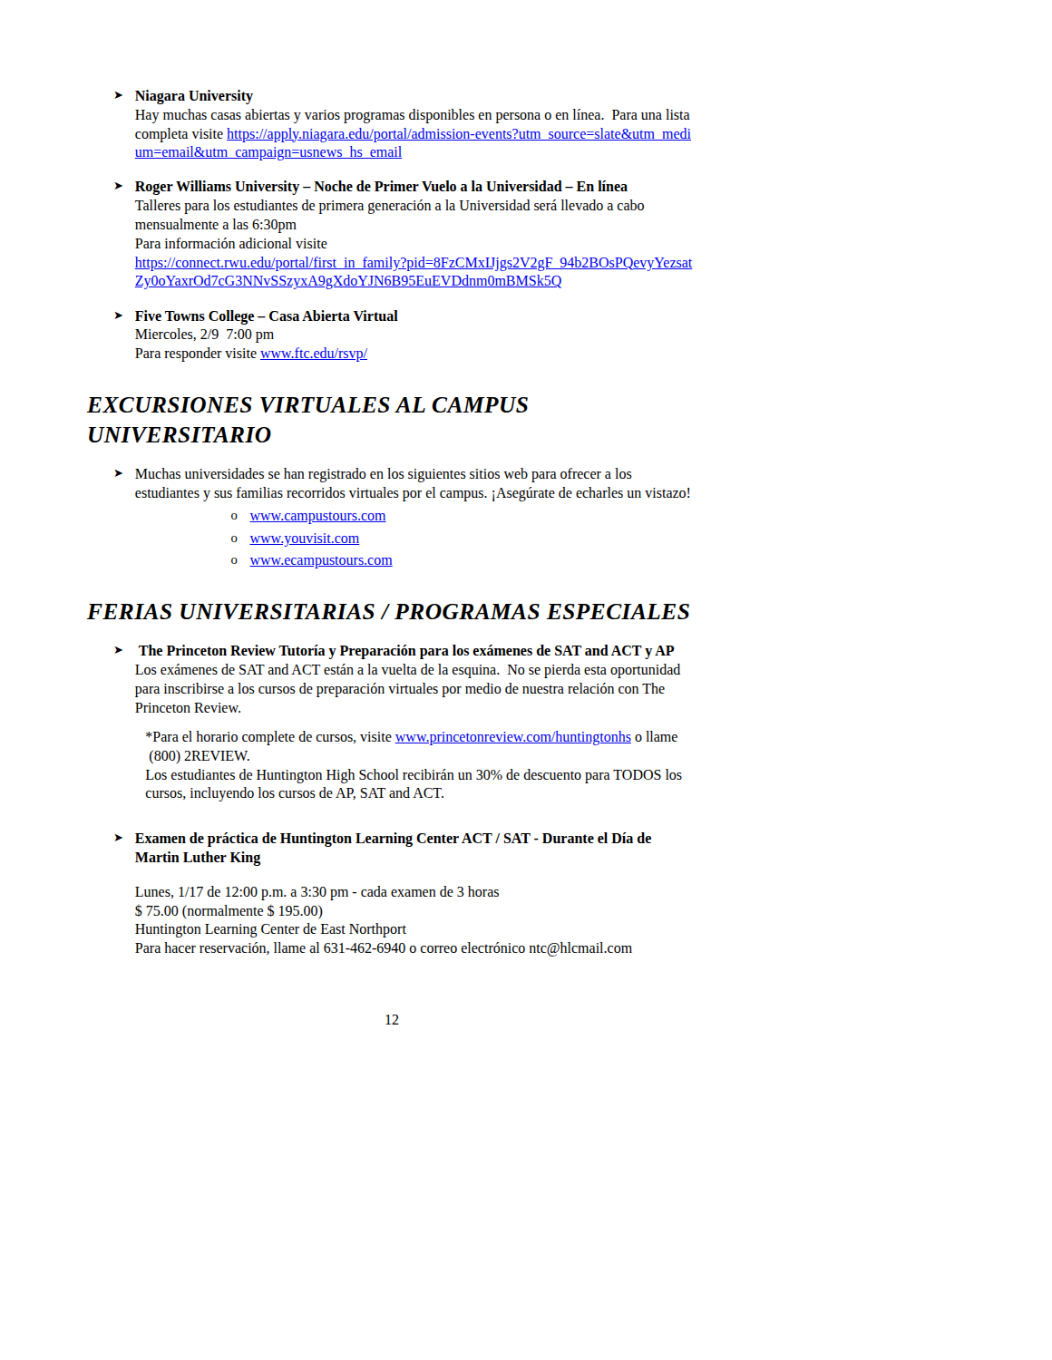Niagara University
Hay muchas casas abiertas y varios programas disponibles en persona o en línea. Para una lista completa visite https://apply.niagara.edu/portal/admission-events?utm_source=slate&utm_medium=email&utm_campaign=usnews_hs_email
Roger Williams University – Noche de Primer Vuelo a la Universidad – En línea
Talleres para los estudiantes de primera generación a la Universidad será llevado a cabo mensualmente a las 6:30pm
Para información adicional visite
https://connect.rwu.edu/portal/first_in_family?pid=8FzCMxIJjgs2V2gF_94b2BOsPQevyYezsatZy0oYaxrOd7cG3NNvSSzyxA9gXdoYJN6B95EuEVDdnm0mBMSk5Q
Five Towns College – Casa Abierta Virtual
Miercoles, 2/9 7:00 pm
Para responder visite www.ftc.edu/rsvp/
EXCURSIONES VIRTUALES AL CAMPUS UNIVERSITARIO
Muchas universidades se han registrado en los siguientes sitios web para ofrecer a los estudiantes y sus familias recorridos virtuales por el campus. ¡Asegúrate de echarles un vistazo!
www.campustours.com
www.youvisit.com
www.ecampustours.com
FERIAS UNIVERSITARIAS / PROGRAMAS ESPECIALES
The Princeton Review Tutoría y Preparación para los exámenes de SAT and ACT y AP
Los exámenes de SAT and ACT están a la vuelta de la esquina. No se pierda esta oportunidad para inscribirse a los cursos de preparación virtuales por medio de nuestra relación con The Princeton Review.
*Para el horario complete de cursos, visite www.princetonreview.com/huntingtonhs o llame
(800) 2REVIEW.
Los estudiantes de Huntington High School recibirán un 30% de descuento para TODOS los cursos, incluyendo los cursos de AP, SAT and ACT.
Examen de práctica de Huntington Learning Center ACT / SAT - Durante el Día de Martin Luther King
Lunes, 1/17 de 12:00 p.m. a 3:30 pm - cada examen de 3 horas
$ 75.00 (normalmente $ 195.00)
Huntington Learning Center de East Northport
Para hacer reservación, llame al 631-462-6940 o correo electrónico ntc@hlcmail.com
12